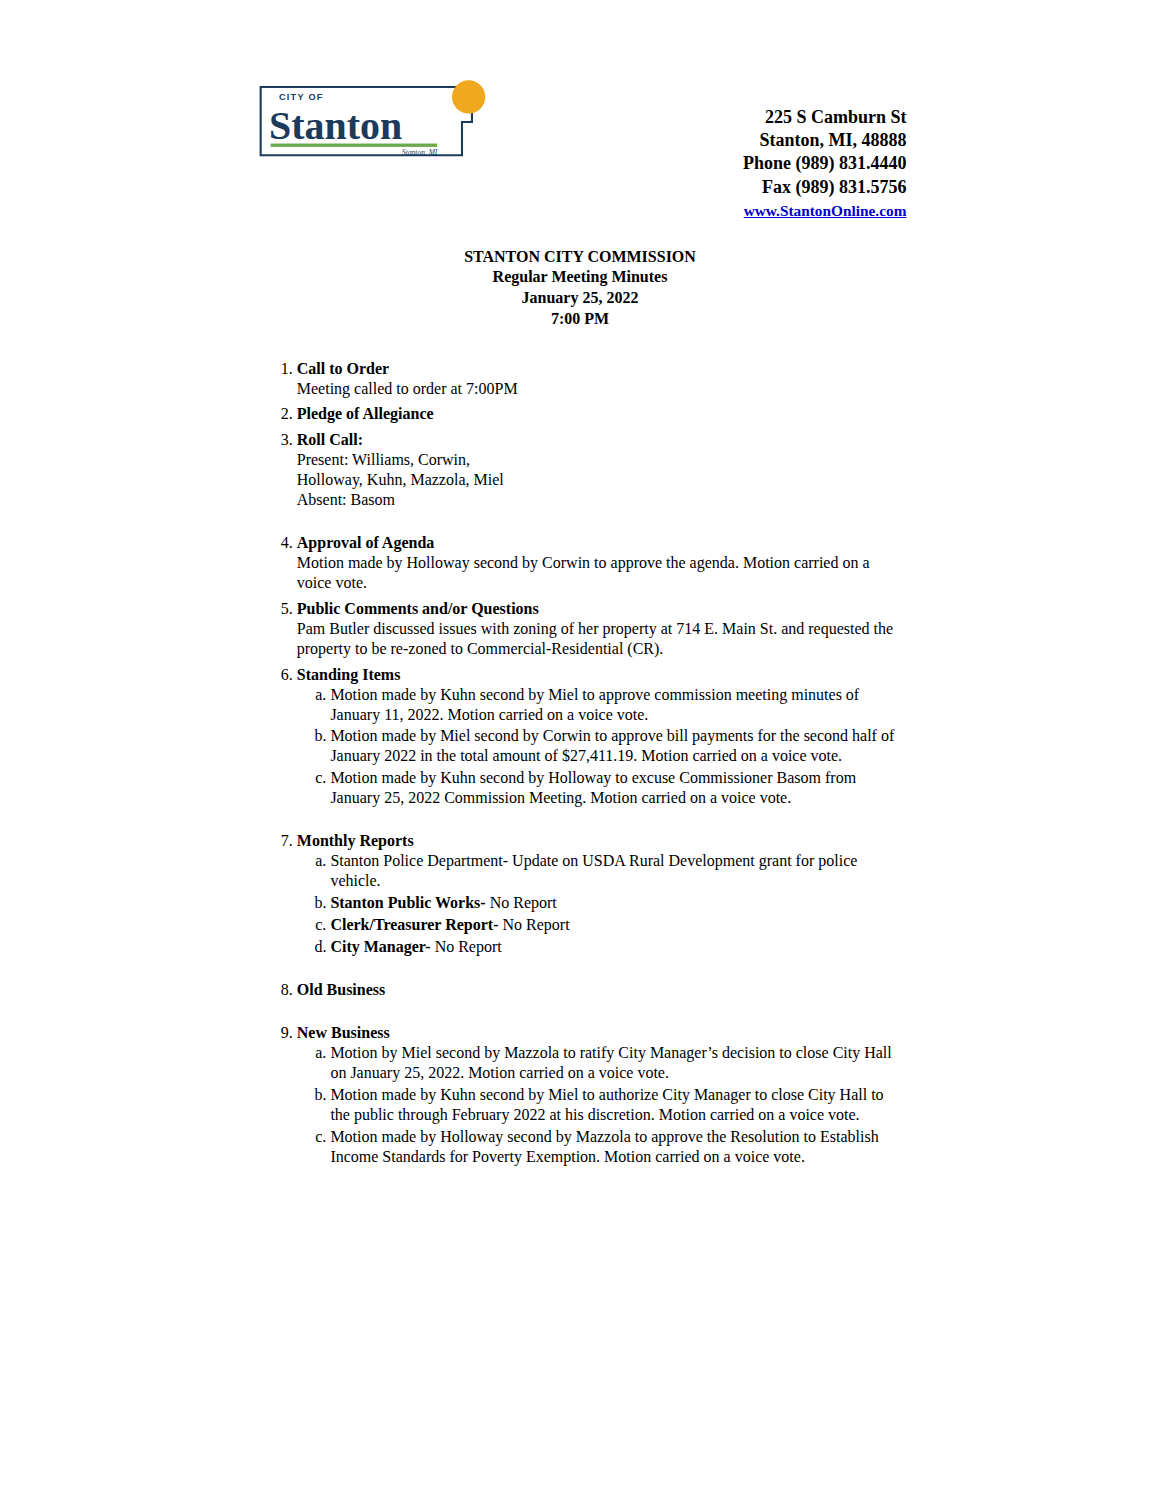CITY OF Stanton Stanton, MI
225 S Camburn St
Stanton, MI, 48888
Phone (989) 831.4440
Fax (989) 831.5756
www.StantonOnline.com
STANTON CITY COMMISSION
Regular Meeting Minutes
January 25, 2022
7:00 PM
Call to Order
Meeting called to order at 7:00PM
Pledge of Allegiance
Roll Call:
Present: Williams, Corwin,
Holloway, Kuhn, Mazzola, Miel
Absent: Basom
Approval of Agenda
Motion made by Holloway second by Corwin to approve the agenda. Motion carried on a voice vote.
Public Comments and/or Questions
Pam Butler discussed issues with zoning of her property at 714 E. Main St. and requested the property to be re-zoned to Commercial-Residential (CR).
Standing Items
Motion made by Kuhn second by Miel to approve commission meeting minutes of January 11, 2022. Motion carried on a voice vote.
Motion made by Miel second by Corwin to approve bill payments for the second half of January 2022 in the total amount of $27,411.19. Motion carried on a voice vote.
Motion made by Kuhn second by Holloway to excuse Commissioner Basom from January 25, 2022 Commission Meeting. Motion carried on a voice vote.
Monthly Reports
Stanton Police Department- Update on USDA Rural Development grant for police vehicle.
Stanton Public Works- No Report
Clerk/Treasurer Report- No Report
City Manager- No Report
Old Business
New Business
Motion by Miel second by Mazzola to ratify City Manager’s decision to close City Hall on January 25, 2022. Motion carried on a voice vote.
Motion made by Kuhn second by Miel to authorize City Manager to close City Hall to the public through February 2022 at his discretion. Motion carried on a voice vote.
Motion made by Holloway second by Mazzola to approve the Resolution to Establish Income Standards for Poverty Exemption. Motion carried on a voice vote.